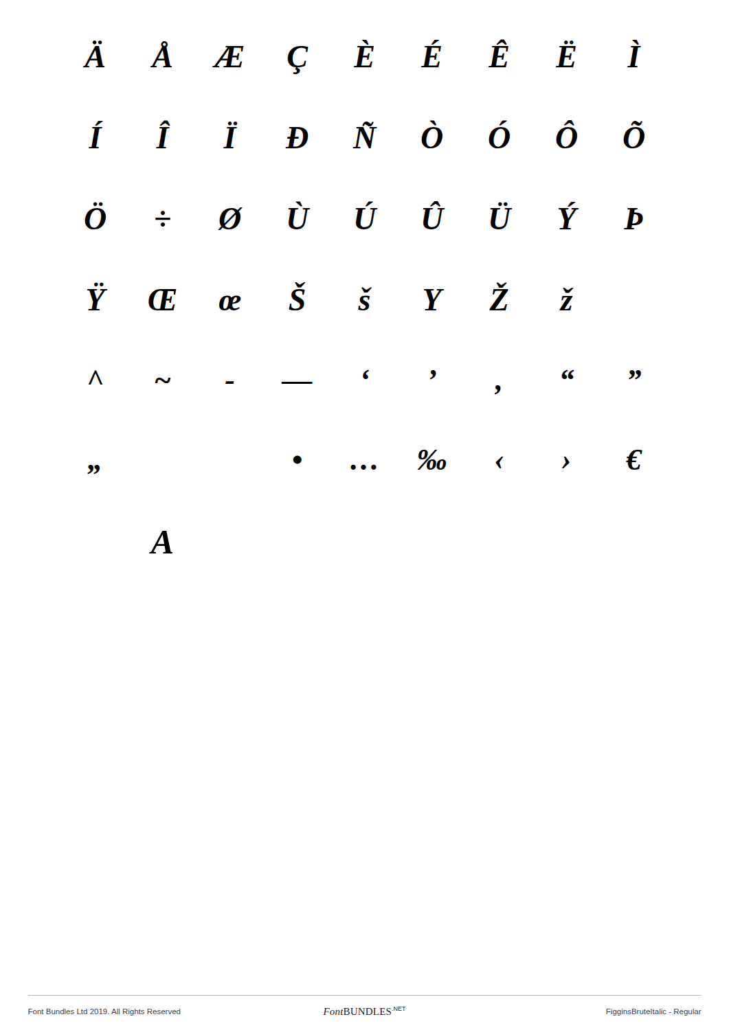Ä
Å
Æ
Ç
È
É
Ê
Ë
Ì
Í
Î
Ï
Ð
Ñ
Ò
Ó
Ô
Õ
Ö
÷
Ø
Ù
Ú
Û
Ü
Ý
Þ
Ÿ
Œ
œ
Š
š
Y
Ž
ž
^
~
-
—
‘
’
,
“
”
„
•
…
‰
‹
›
€
A
Font Bundles Ltd 2019. All Rights Reserved
Font BUNDLES.NET
FigginsBruteItalic - Regular